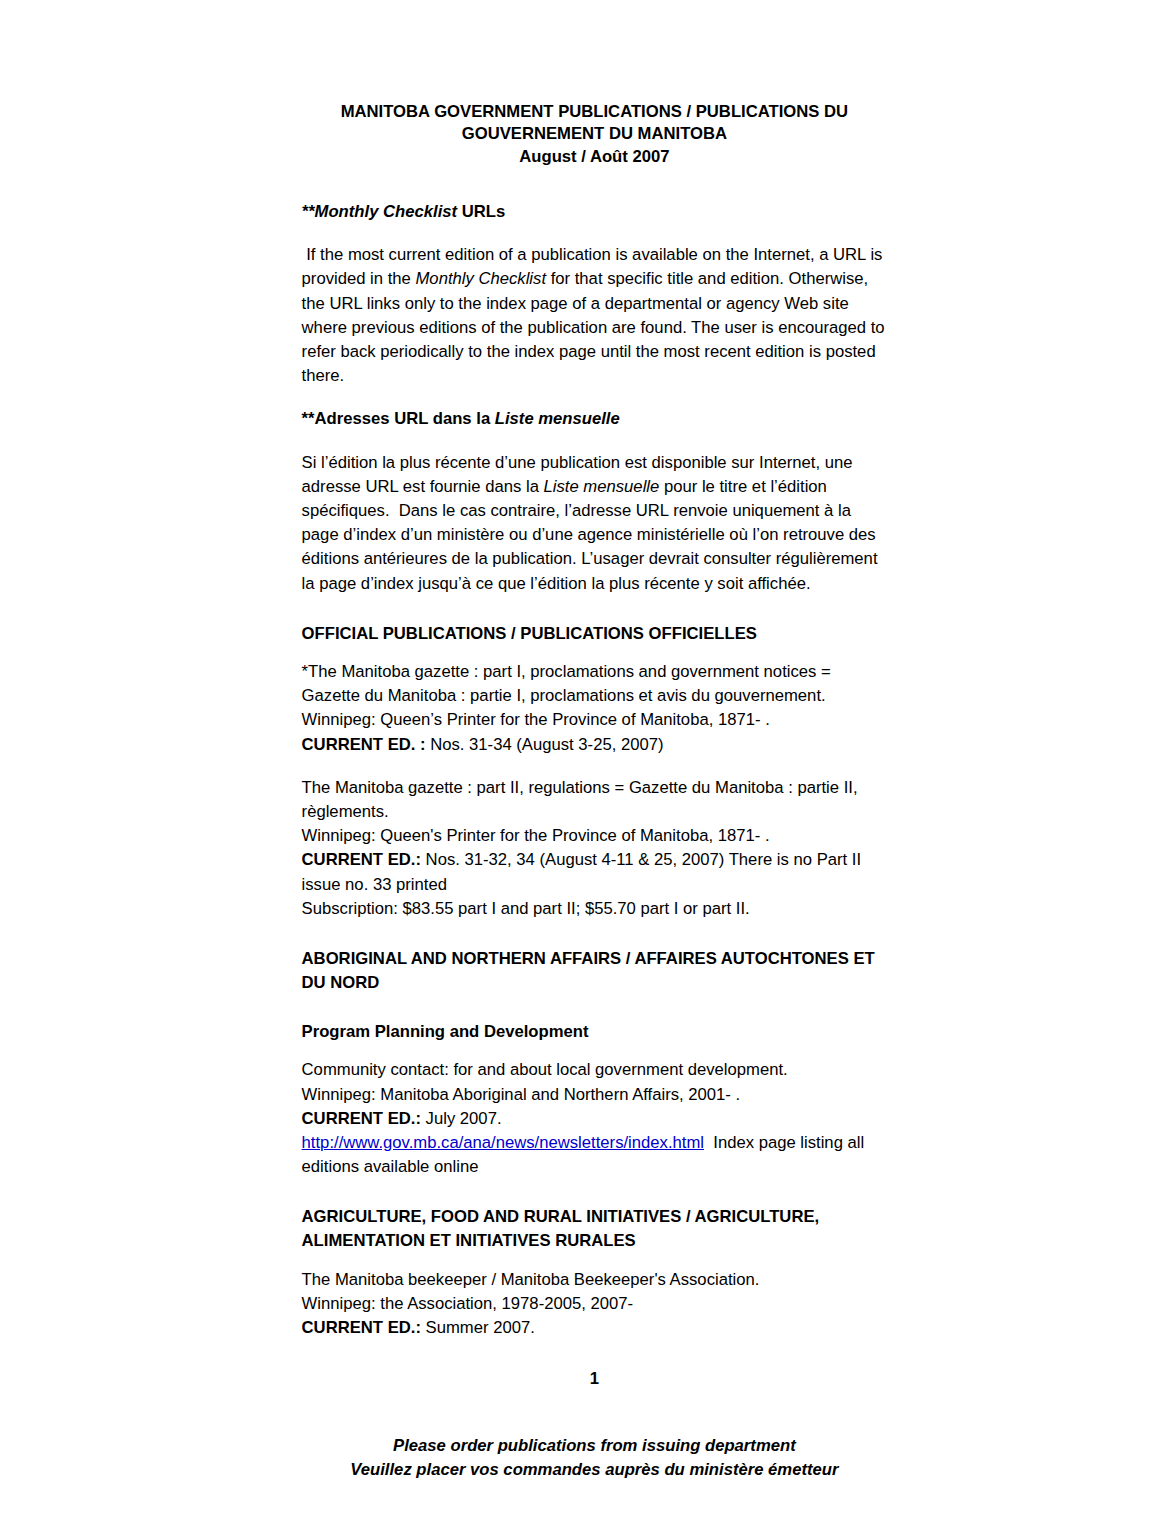MANITOBA GOVERNMENT PUBLICATIONS / PUBLICATIONS DU GOUVERNEMENT DU MANITOBA
August / Août 2007
**Monthly Checklist URLs
If the most current edition of a publication is available on the Internet, a URL is provided in the Monthly Checklist for that specific title and edition. Otherwise, the URL links only to the index page of a departmental or agency Web site where previous editions of the publication are found. The user is encouraged to refer back periodically to the index page until the most recent edition is posted there.
**Adresses URL dans la Liste mensuelle
Si l’édition la plus récente d’une publication est disponible sur Internet, une adresse URL est fournie dans la Liste mensuelle pour le titre et l’édition spécifiques. Dans le cas contraire, l’adresse URL renvoie uniquement à la page d’index d’un ministère ou d’une agence ministérielle où l’on retrouve des éditions antérieures de la publication. L’usager devrait consulter régulièrement la page d’index jusqu’à ce que l’édition la plus récente y soit affichée.
OFFICIAL PUBLICATIONS / PUBLICATIONS OFFICIELLES
*The Manitoba gazette : part I, proclamations and government notices = Gazette du Manitoba : partie I, proclamations et avis du gouvernement.
Winnipeg: Queen’s Printer for the Province of Manitoba, 1871- .
CURRENT ED. : Nos. 31-34 (August 3-25, 2007)
The Manitoba gazette : part II, regulations = Gazette du Manitoba : partie II, règlements.
Winnipeg: Queen's Printer for the Province of Manitoba, 1871- .
CURRENT ED.: Nos. 31-32, 34 (August 4-11 & 25, 2007) There is no Part II issue no. 33 printed
Subscription: $83.55 part I and part II; $55.70 part I or part II.
ABORIGINAL AND NORTHERN AFFAIRS / AFFAIRES AUTOCHTONES ET DU NORD
Program Planning and Development
Community contact: for and about local government development.
Winnipeg: Manitoba Aboriginal and Northern Affairs, 2001- .
CURRENT ED.: July 2007.
http://www.gov.mb.ca/ana/news/newsletters/index.html Index page listing all editions available online
AGRICULTURE, FOOD AND RURAL INITIATIVES / AGRICULTURE, ALIMENTATION ET INITIATIVES RURALES
The Manitoba beekeeper / Manitoba Beekeeper's Association.
Winnipeg: the Association, 1978-2005, 2007-
CURRENT ED.: Summer 2007.
1
Please order publications from issuing department
Veuillez placer vos commandes auprès du ministère émetteur